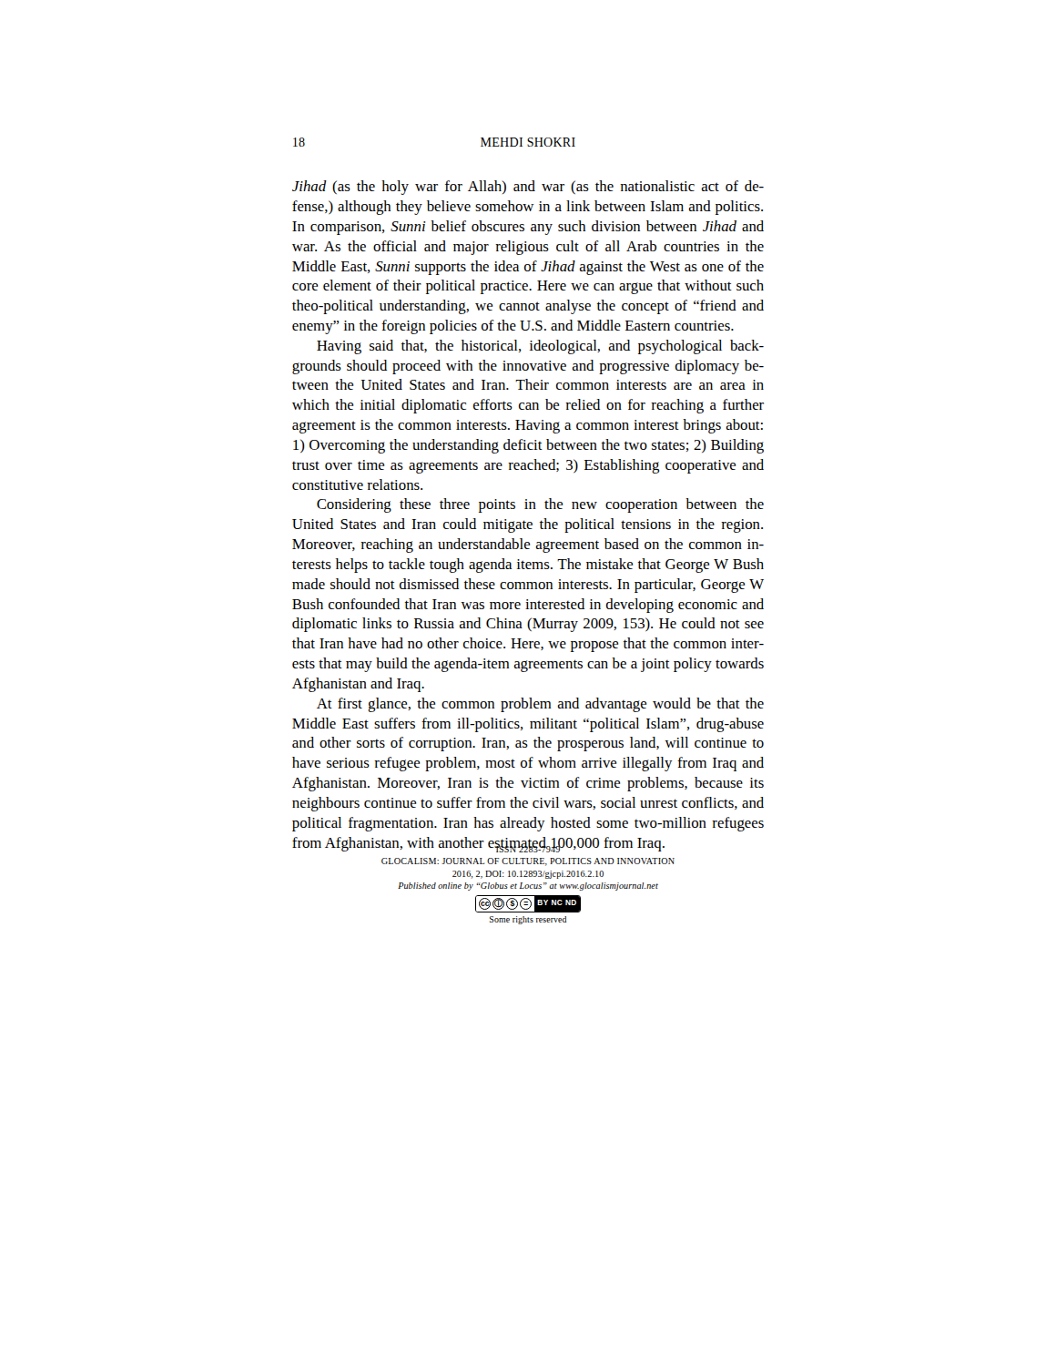18 MEHDI SHOKRI
Jihad (as the holy war for Allah) and war (as the nationalistic act of defense,) although they believe somehow in a link between Islam and politics. In comparison, Sunni belief obscures any such division between Jihad and war. As the official and major religious cult of all Arab countries in the Middle East, Sunni supports the idea of Jihad against the West as one of the core element of their political practice. Here we can argue that without such theo-political understanding, we cannot analyse the concept of “friend and enemy” in the foreign policies of the U.S. and Middle Eastern countries.
Having said that, the historical, ideological, and psychological backgrounds should proceed with the innovative and progressive diplomacy between the United States and Iran. Their common interests are an area in which the initial diplomatic efforts can be relied on for reaching a further agreement is the common interests. Having a common interest brings about: 1) Overcoming the understanding deficit between the two states; 2) Building trust over time as agreements are reached; 3) Establishing cooperative and constitutive relations.
Considering these three points in the new cooperation between the United States and Iran could mitigate the political tensions in the region. Moreover, reaching an understandable agreement based on the common interests helps to tackle tough agenda items. The mistake that George W Bush made should not dismissed these common interests. In particular, George W Bush confounded that Iran was more interested in developing economic and diplomatic links to Russia and China (Murray 2009, 153). He could not see that Iran have had no other choice. Here, we propose that the common interests that may build the agenda-item agreements can be a joint policy towards Afghanistan and Iraq.
At first glance, the common problem and advantage would be that the Middle East suffers from ill-politics, militant “political Islam”, drug-abuse and other sorts of corruption. Iran, as the prosperous land, will continue to have serious refugee problem, most of whom arrive illegally from Iraq and Afghanistan. Moreover, Iran is the victim of crime problems, because its neighbours continue to suffer from the civil wars, social unrest conflicts, and political fragmentation. Iran has already hosted some two-million refugees from Afghanistan, with another estimated 100,000 from Iraq.
ISSN 2283-7949
GLOCALISM: JOURNAL OF CULTURE, POLITICS AND INNOVATION
2016, 2, DOI: 10.12893/gjcpi.2016.2.10
Published online by “Globus et Locus” at www.glocalismjournal.net
cc ⓘ $ = BY NC ND
Some rights reserved